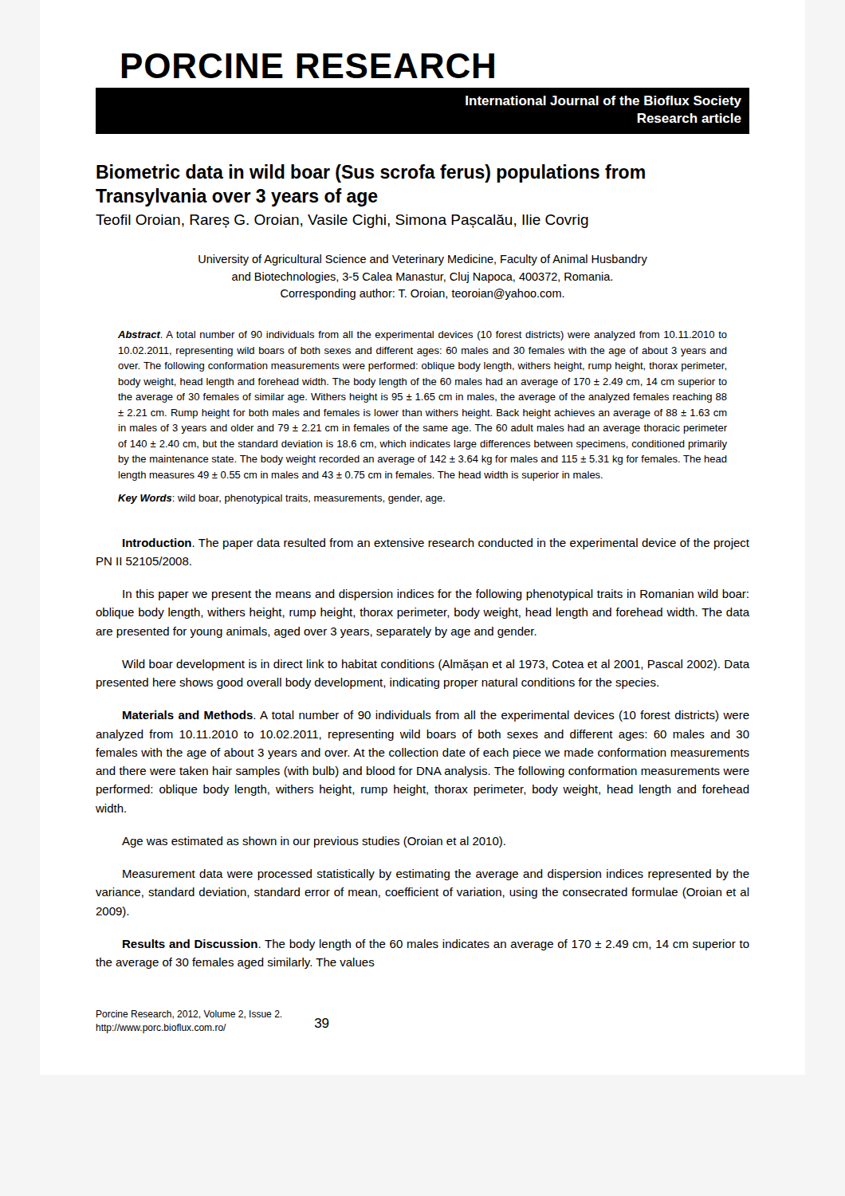PORCINE RESEARCH
International Journal of the Bioflux Society Research article
Biometric data in wild boar (Sus scrofa ferus) populations from Transylvania over 3 years of age
Teofil Oroian, Rareș G. Oroian, Vasile Cighi, Simona Pașcalău, Ilie Covrig
University of Agricultural Science and Veterinary Medicine, Faculty of Animal Husbandry
and Biotechnologies, 3-5 Calea Manastur, Cluj Napoca, 400372, Romania.
Corresponding author: T. Oroian, teoroian@yahoo.com.
Abstract. A total number of 90 individuals from all the experimental devices (10 forest districts) were analyzed from 10.11.2010 to 10.02.2011, representing wild boars of both sexes and different ages: 60 males and 30 females with the age of about 3 years and over. The following conformation measurements were performed: oblique body length, withers height, rump height, thorax perimeter, body weight, head length and forehead width. The body length of the 60 males had an average of 170 ± 2.49 cm, 14 cm superior to the average of 30 females of similar age. Withers height is 95 ± 1.65 cm in males, the average of the analyzed females reaching 88 ± 2.21 cm. Rump height for both males and females is lower than withers height. Back height achieves an average of 88 ± 1.63 cm in males of 3 years and older and 79 ± 2.21 cm in females of the same age. The 60 adult males had an average thoracic perimeter of 140 ± 2.40 cm, but the standard deviation is 18.6 cm, which indicates large differences between specimens, conditioned primarily by the maintenance state. The body weight recorded an average of 142 ± 3.64 kg for males and 115 ± 5.31 kg for females. The head length measures 49 ± 0.55 cm in males and 43 ± 0.75 cm in females. The head width is superior in males.
Key Words: wild boar, phenotypical traits, measurements, gender, age.
Introduction. The paper data resulted from an extensive research conducted in the experimental device of the project PN II 52105/2008.
In this paper we present the means and dispersion indices for the following phenotypical traits in Romanian wild boar: oblique body length, withers height, rump height, thorax perimeter, body weight, head length and forehead width. The data are presented for young animals, aged over 3 years, separately by age and gender.
Wild boar development is in direct link to habitat conditions (Almășan et al 1973, Cotea et al 2001, Pascal 2002). Data presented here shows good overall body development, indicating proper natural conditions for the species.
Materials and Methods. A total number of 90 individuals from all the experimental devices (10 forest districts) were analyzed from 10.11.2010 to 10.02.2011, representing wild boars of both sexes and different ages: 60 males and 30 females with the age of about 3 years and over. At the collection date of each piece we made conformation measurements and there were taken hair samples (with bulb) and blood for DNA analysis. The following conformation measurements were performed: oblique body length, withers height, rump height, thorax perimeter, body weight, head length and forehead width.
Age was estimated as shown in our previous studies (Oroian et al 2010).
Measurement data were processed statistically by estimating the average and dispersion indices represented by the variance, standard deviation, standard error of mean, coefficient of variation, using the consecrated formulae (Oroian et al 2009).
Results and Discussion. The body length of the 60 males indicates an average of 170 ± 2.49 cm, 14 cm superior to the average of 30 females aged similarly. The values
Porcine Research, 2012, Volume 2, Issue 2.
http://www.porc.bioflux.com.ro/
39